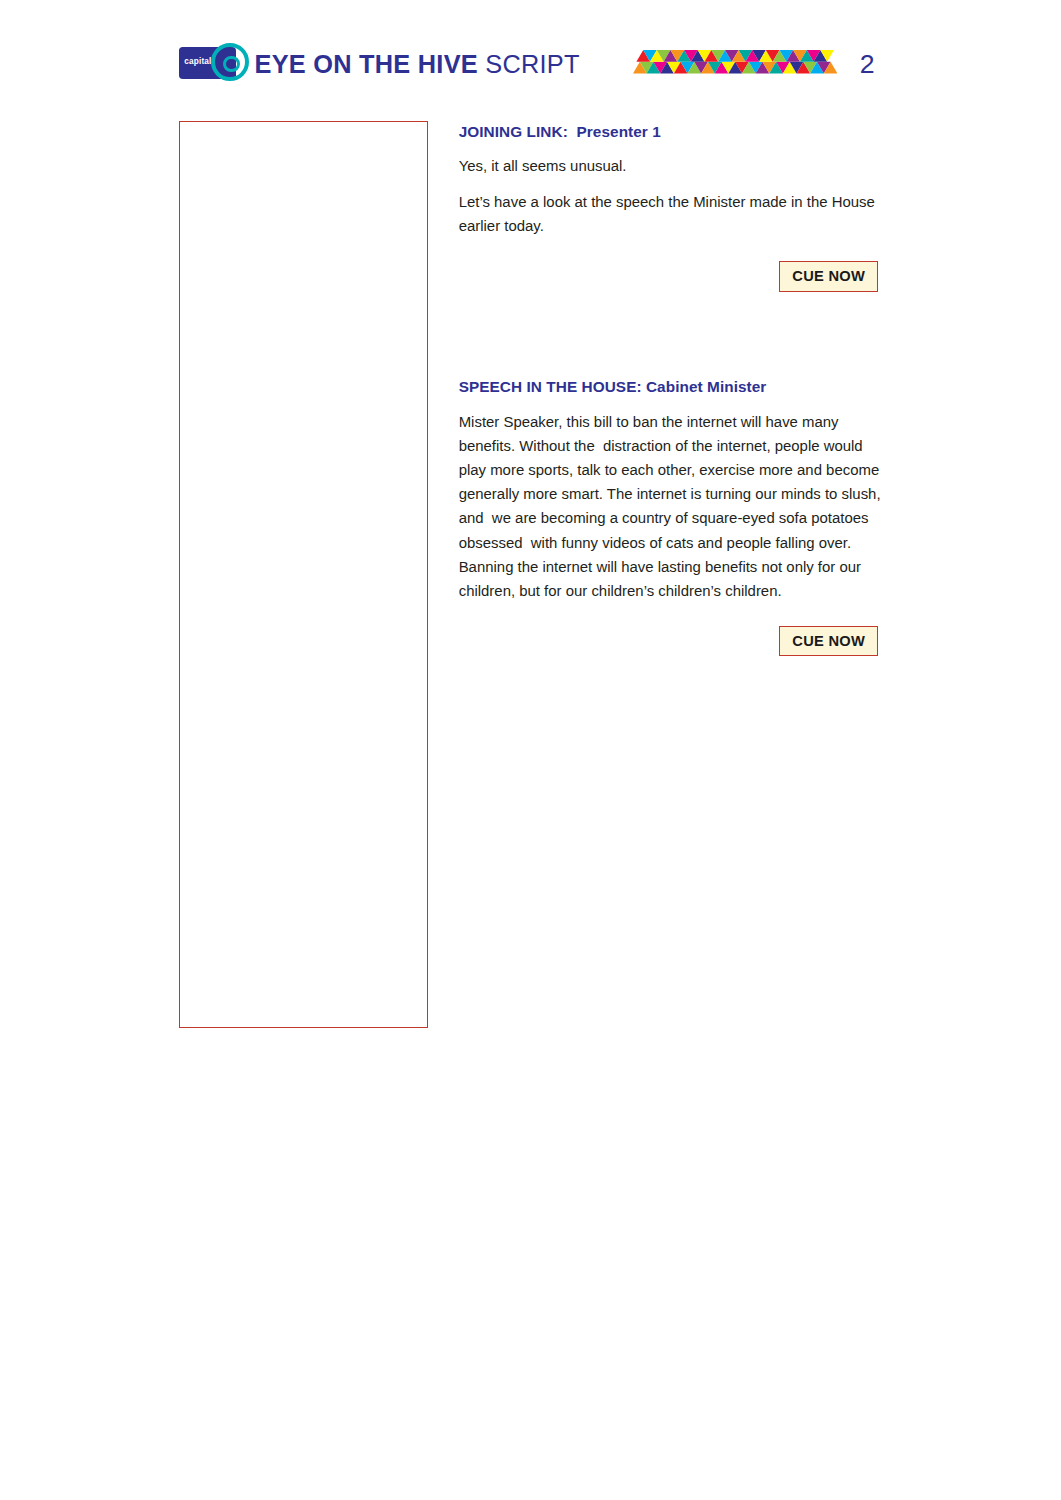capital
EYE ON THE HIVE SCRIPT
2
JOINING LINK: Presenter 1
Yes, it all seems unusual.
Let’s have a look at the speech the Minister made in the House earlier today.
CUE NOW
SPEECH IN THE HOUSE: Cabinet Minister
Mister Speaker, this bill to ban the internet will have many benefits. Without the distraction of the internet, people would play more sports, talk to each other, exercise more and become generally more smart. The internet is turning our minds to slush, and we are becoming a country of square-eyed sofa potatoes obsessed with funny videos of cats and people falling over. Banning the internet will have lasting benefits not only for our children, but for our children’s children’s children.
CUE NOW